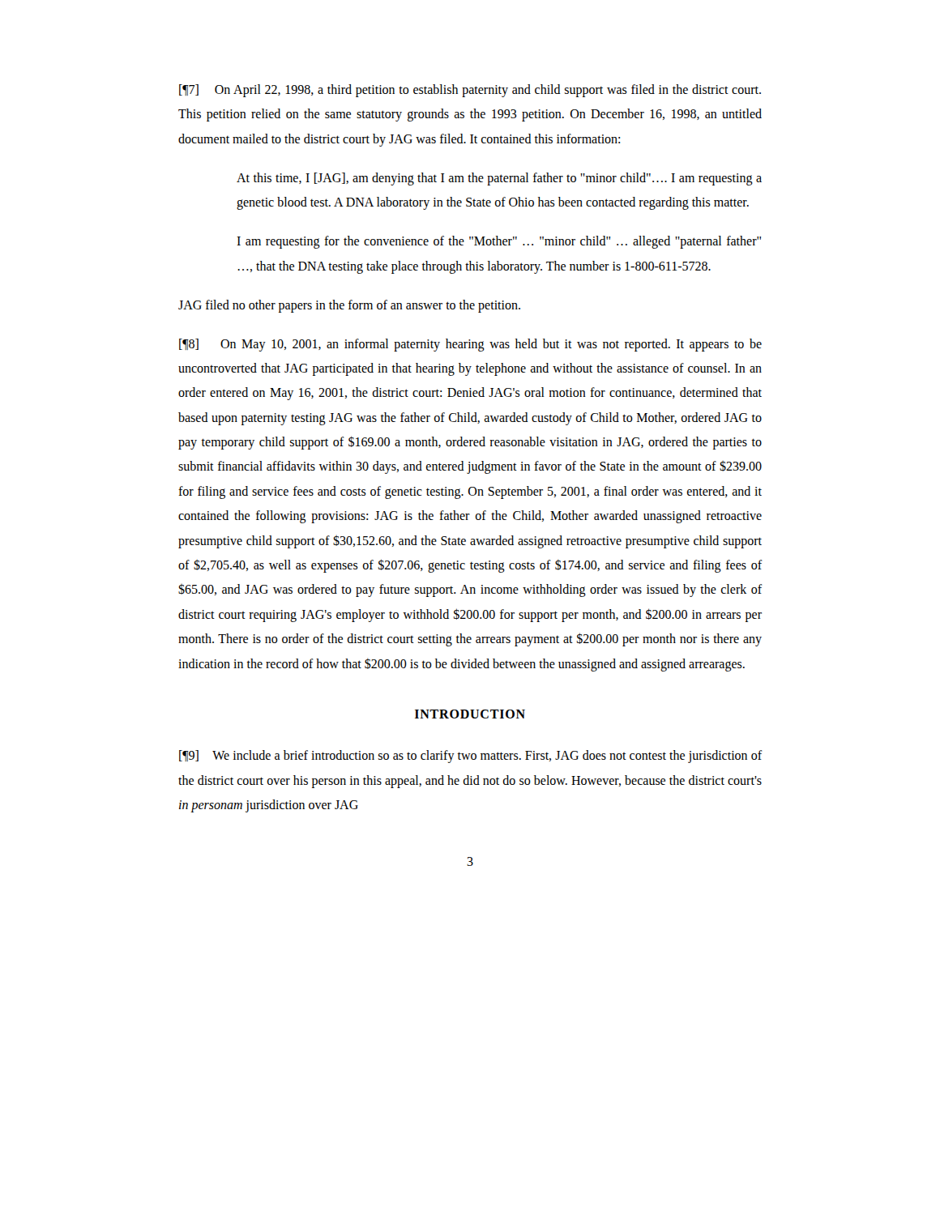[¶7] On April 22, 1998, a third petition to establish paternity and child support was filed in the district court. This petition relied on the same statutory grounds as the 1993 petition. On December 16, 1998, an untitled document mailed to the district court by JAG was filed. It contained this information:
At this time, I [JAG], am denying that I am the paternal father to "minor child"…. I am requesting a genetic blood test. A DNA laboratory in the State of Ohio has been contacted regarding this matter.
I am requesting for the convenience of the "Mother" … "minor child" … alleged "paternal father" …, that the DNA testing take place through this laboratory. The number is 1-800-611-5728.
JAG filed no other papers in the form of an answer to the petition.
[¶8] On May 10, 2001, an informal paternity hearing was held but it was not reported. It appears to be uncontroverted that JAG participated in that hearing by telephone and without the assistance of counsel. In an order entered on May 16, 2001, the district court: Denied JAG's oral motion for continuance, determined that based upon paternity testing JAG was the father of Child, awarded custody of Child to Mother, ordered JAG to pay temporary child support of $169.00 a month, ordered reasonable visitation in JAG, ordered the parties to submit financial affidavits within 30 days, and entered judgment in favor of the State in the amount of $239.00 for filing and service fees and costs of genetic testing. On September 5, 2001, a final order was entered, and it contained the following provisions: JAG is the father of the Child, Mother awarded unassigned retroactive presumptive child support of $30,152.60, and the State awarded assigned retroactive presumptive child support of $2,705.40, as well as expenses of $207.06, genetic testing costs of $174.00, and service and filing fees of $65.00, and JAG was ordered to pay future support. An income withholding order was issued by the clerk of district court requiring JAG's employer to withhold $200.00 for support per month, and $200.00 in arrears per month. There is no order of the district court setting the arrears payment at $200.00 per month nor is there any indication in the record of how that $200.00 is to be divided between the unassigned and assigned arrearages.
INTRODUCTION
[¶9] We include a brief introduction so as to clarify two matters. First, JAG does not contest the jurisdiction of the district court over his person in this appeal, and he did not do so below. However, because the district court's in personam jurisdiction over JAG
3